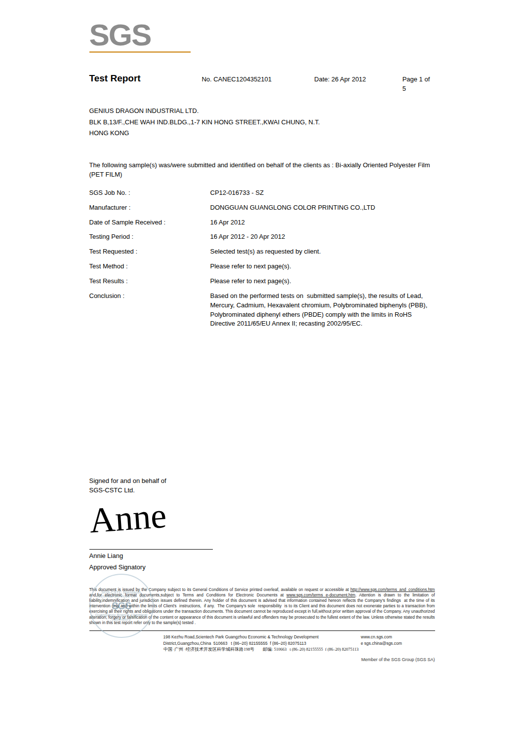SGS
Test Report
No. CANEC1204352101
Date: 26 Apr 2012
Page 1 of 5
GENIUS DRAGON INDUSTRIAL LTD.
BLK B,13/F.,CHE WAH IND.BLDG.,1-7 KIN HONG STREET.,KWAI CHUNG, N.T.
HONG KONG
The following sample(s) was/were submitted and identified on behalf of the clients as : Bi-axially Oriented Polyester Film (PET FILM)
SGS Job No. :
CP12-016733 - SZ
Manufacturer :
DONGGUAN GUANGLONG COLOR PRINTING CO.,LTD
Date of Sample Received :
16 Apr 2012
Testing Period :
16 Apr 2012 - 20 Apr 2012
Test Requested :
Selected test(s) as requested by client.
Test Method :
Please refer to next page(s).
Test Results :
Please refer to next page(s).
Conclusion :
Based on the performed tests on submitted sample(s), the results of Lead, Mercury, Cadmium, Hexavalent chromium, Polybrominated biphenyls (PBB), Polybrominated diphenyl ethers (PBDE) comply with the limits in RoHS Directive 2011/65/EU Annex II; recasting 2002/95/EC.
Signed for and on behalf of
SGS-CSTC Ltd.
Anne
Annie Liang
Approved Signatory
SGS-CSTC Standards Technical Services Co., Ltd. SGS Guangzhou Branch Chemical Laboratory
This document is issued by the Company subject to its General Conditions of Service printed overleaf, available on request or accessible at http://www.sgs.com/terms_and_conditions.htm and,for electronic format documents,subject to Terms and Conditions for Electronic Documents at www.sgs.com/terms e-document.htm. Attention is drawn to the limitation of liability,indemnification and jurisdiction issues defined therein. Any holder of this document is advised that information contained hereon reflects the Company's findings at the time of its intervention only and within the limits of Client's instructions, if any. The Company's sole responsibility is to its Client and this document does not exonerate parties to a transaction from exercising all their rights and obligations under the transaction documents. This document cannot be reproduced except in full,without prior written approval of the Company. Any unauthorized alteration, forgery or falsification of the content or appearance of this document is unlawful and offenders may be prosecuted to the fullest extent of the law. Unless otherwise stated the results shown in this test report refer only to the sample(s) tested .
198 Kezhu Road,Scientech Park Guangzhou Economic & Technology Development District,Guangzhou,China 510663 t (86–20) 82155555 f (86–20) 82075113
中国 ·广州 ·经济技术开发区科学城科珠路198号 邮编: 510663 t (86–20) 82155555 f (86–20) 82075113
www.cn.sgs.com
e sgs.china@sgs.com
Member of the SGS Group (SGS SA)